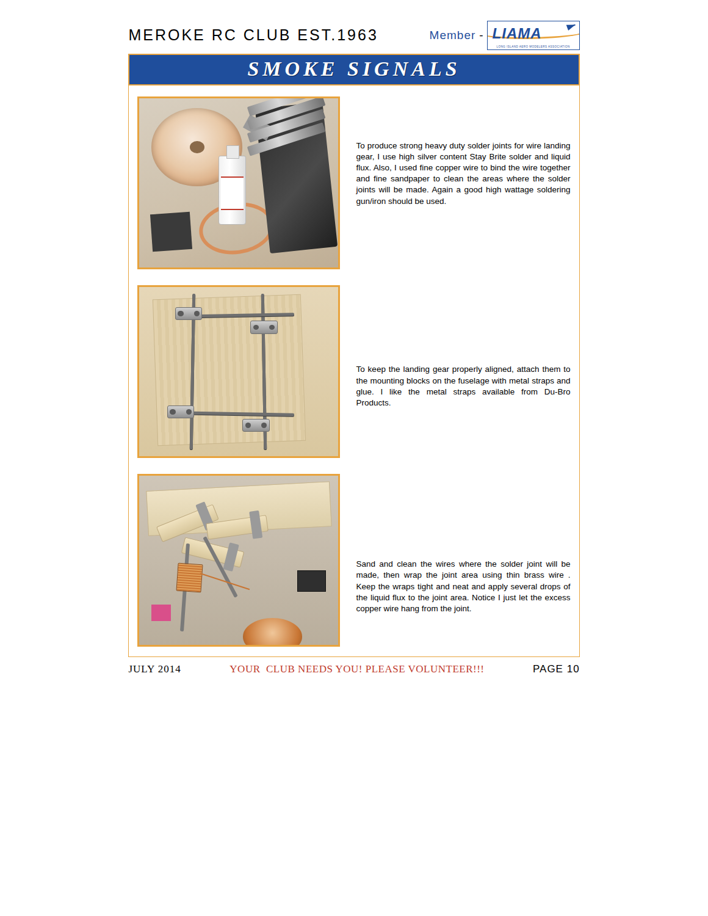MEROKE RC CLUB EST.1963
Member -
LIAMA
Long Island Aero Modelers Association
SMOKE SIGNALS
To produce strong heavy duty solder joints for wire landing gear, I use high silver content Stay Brite solder and liquid flux. Also, I used fine copper wire to bind the wire together and fine sandpaper to clean the areas where the solder joints will be made. Again a good high wattage soldering gun/iron should be used.
To keep the landing gear properly aligned, attach them to the mounting blocks on the fuselage with metal straps and glue. I like the metal straps available from Du-Bro Products.
Sand and clean the wires where the solder joint will be made, then wrap the joint area using thin brass wire . Keep the wraps tight and neat and apply several drops of the liquid flux to the joint area. Notice I just let the excess copper wire hang from the joint.
JULY 2014
YOUR CLUB NEEDS YOU! PLEASE VOLUNTEER!!!
PAGE 10